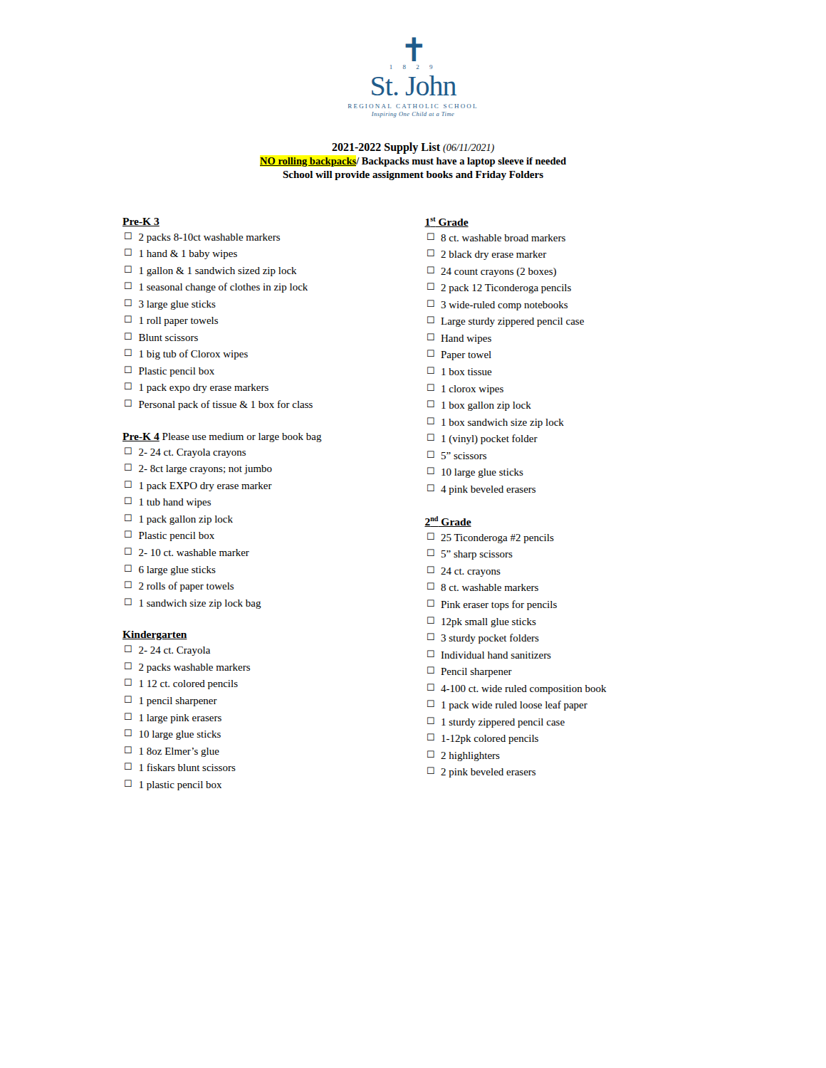✝
1 8 2 9
St. John
REGIONAL CATHOLIC SCHOOL
Inspiring One Child at a Time
2021-2022 Supply List (06/11/2021)
NO rolling backpacks/ Backpacks must have a laptop sleeve if needed
School will provide assignment books and Friday Folders
Pre-K 3
2 packs 8-10ct washable markers
1 hand & 1 baby wipes
1 gallon & 1 sandwich sized zip lock
1 seasonal change of clothes in zip lock
3 large glue sticks
1 roll paper towels
Blunt scissors
1 big tub of Clorox wipes
Plastic pencil box
1 pack expo dry erase markers
Personal pack of tissue & 1 box for class
Pre-K 4
Please use medium or large book bag
2- 24 ct. Crayola crayons
2- 8ct large crayons; not jumbo
1 pack EXPO dry erase marker
1 tub hand wipes
1 pack gallon zip lock
Plastic pencil box
2- 10 ct. washable marker
6 large glue sticks
2 rolls of paper towels
1 sandwich size zip lock bag
Kindergarten
2- 24 ct. Crayola
2 packs washable markers
1 12 ct. colored pencils
1 pencil sharpener
1 large pink erasers
10 large glue sticks
1 8oz Elmer’s glue
1 fiskars blunt scissors
1 plastic pencil box
1st Grade
8 ct. washable broad markers
2 black dry erase marker
24 count crayons (2 boxes)
2 pack 12 Ticonderoga pencils
3 wide-ruled comp notebooks
Large sturdy zippered pencil case
Hand wipes
Paper towel
1 box tissue
1 clorox wipes
1 box gallon zip lock
1 box sandwich size zip lock
1 (vinyl) pocket folder
5” scissors
10 large glue sticks
4 pink beveled erasers
2nd Grade
25 Ticonderoga #2 pencils
5” sharp scissors
24 ct. crayons
8 ct. washable markers
Pink eraser tops for pencils
12pk small glue sticks
3 sturdy pocket folders
Individual hand sanitizers
Pencil sharpener
4-100 ct. wide ruled composition book
1 pack wide ruled loose leaf paper
1 sturdy zippered pencil case
1-12pk colored pencils
2 highlighters
2 pink beveled erasers